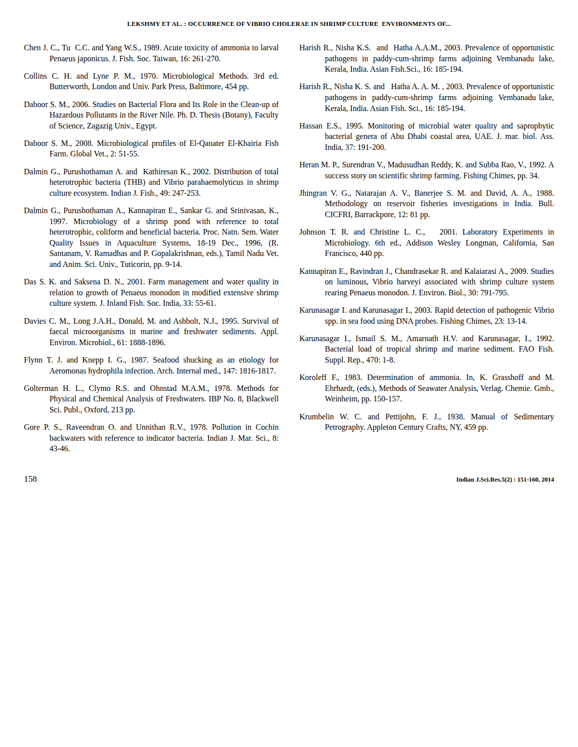Lekshmy et al. : Occurrence of Vibrio cholerae in Shrimp Culture Environments of...
Chen J. C., Tu C.C. and Yang W.S., 1989. Acute toxicity of ammonia to larval Penaeus japonicus. J. Fish. Soc. Taiwan, 16: 261-270.
Collins C. H. and Lyne P. M., 1970. Microbiological Methods. 3rd ed. Butterworth, London and Univ. Park Press, Baltimore, 454 pp.
Daboor S. M., 2006. Studies on Bacterial Flora and Its Role in the Clean-up of Hazardous Pollutants in the River Nile. Ph. D. Thesis (Botany), Faculty of Science, Zagazig Univ., Egypt.
Daboor S. M., 2008. Microbiological profiles of El-Qanater El-Khairia Fish Farm. Global Vet., 2: 51-55.
Dalmin G., Purushothaman A. and Kathiresan K., 2002. Distribution of total heterotrophic bacteria (THB) and Vibrio parahaemolyticus in shrimp culture ecosystem. Indian J. Fish., 49: 247-253.
Dalmin G., Purushothaman A., Kannapiran E., Sankar G. and Srinivasan, K., 1997. Microbiology of a shrimp pond with reference to total heterotrophic, coliform and beneficial bacteria. Proc. Natn. Sem. Water Quality Issues in Aquaculture Systems, 18-19 Dec., 1996, (R. Santanam, V. Ramadhas and P. Gopalakrishnan, eds.), Tamil Nadu Vet. and Anim. Sci. Univ., Tuticorin, pp. 9-14.
Das S. K. and Saksena D. N., 2001. Farm management and water quality in relation to growth of Penaeus monodon in modified extensive shrimp culture system. J. Inland Fish. Soc. India, 33: 55-61.
Davies C. M., Long J.A.H., Donald, M. and Ashbolt, N.J., 1995. Survival of faecal microorganisms in marine and freshwater sediments. Appl. Environ. Microbiol., 61: 1888-1896.
Flynn T. J. and Knepp I. G., 1987. Seafood shucking as an etiology for Aeromonas hydrophila infection. Arch. Internal med., 147: 1816-1817.
Golterman H. L., Clymo R.S. and Ohnstad M.A.M., 1978. Methods for Physical and Chemical Analysis of Freshwaters. IBP No. 8, Blackwell Sci. Publ., Oxford, 213 pp.
Gore P. S., Raveendran O. and Unnithan R.V., 1978. Pollution in Cochin backwaters with reference to indicator bacteria. Indian J. Mar. Sci., 8: 43-46.
Harish R., Nisha K.S. and Hatha A.A.M., 2003. Prevalence of opportunistic pathogens in paddy-cum-shrimp farms adjoining Vembanadu lake, Kerala, India. Asian Fish.Sci., 16: 185-194.
Harish R., Nisha K. S. and Hatha A. A. M. , 2003. Prevalence of opportunistic pathogens in paddy-cum-shrimp farms adjoining Vembanadu lake, Kerala, India. Asian Fish. Sci., 16: 185-194.
Hassan E.S., 1995. Monitoring of microbial water quality and saprophytic bacterial genera of Abu Dhabi coastal area, UAE. J. mar. biol. Ass. India, 37: 191-200.
Heran M. P., Surendran V., Madusudhan Reddy, K. and Subba Rao, V., 1992. A success story on scientific shrimp farming. Fishing Chimes, pp. 34.
Jhingran V. G., Natarajan A. V., Banerjee S. M. and David, A. A., 1988. Methodology on reservoir fisheries investigations in India. Bull. CICFRI, Barrackpore, 12: 81 pp.
Johnson T. R. and Christine L. C., 2001. Laboratory Experiments in Microbiology. 6th ed., Addison Wesley Longman, California, San Francisco, 440 pp.
Kannapiran E., Ravindran J., Chandrasekar R. and Kalaiarasi A., 2009. Studies on luminous, Vibrio harveyi associated with shrimp culture system rearing Penaeus monodon. J. Environ. Biol., 30: 791-795.
Karunasagar I. and Karunasagar I., 2003. Rapid detection of pathogenic Vibrio spp. in sea food using DNA probes. Fishing Chimes, 23: 13-14.
Karunasagar I., Ismail S. M., Amarnath H.V. and Karunasagar, I., 1992. Bacterial load of tropical shrimp and marine sediment. FAO Fish. Suppl. Rep., 470: 1-8.
Koroleff F., 1983. Determination of ammonia. In, K. Grasshoff and M. Ehrhardt, (eds.), Methods of Seawater Analysis, Verlag. Chemie. Gmb., Weinheim, pp. 150-157.
Krumbelin W. C. and Pettijohn, F. J., 1938. Manual of Sedimentary Petrography. Appleton Century Crafts, NY, 459 pp.
158 Indian J.Sci.Res.5(2) : 151-160, 2014